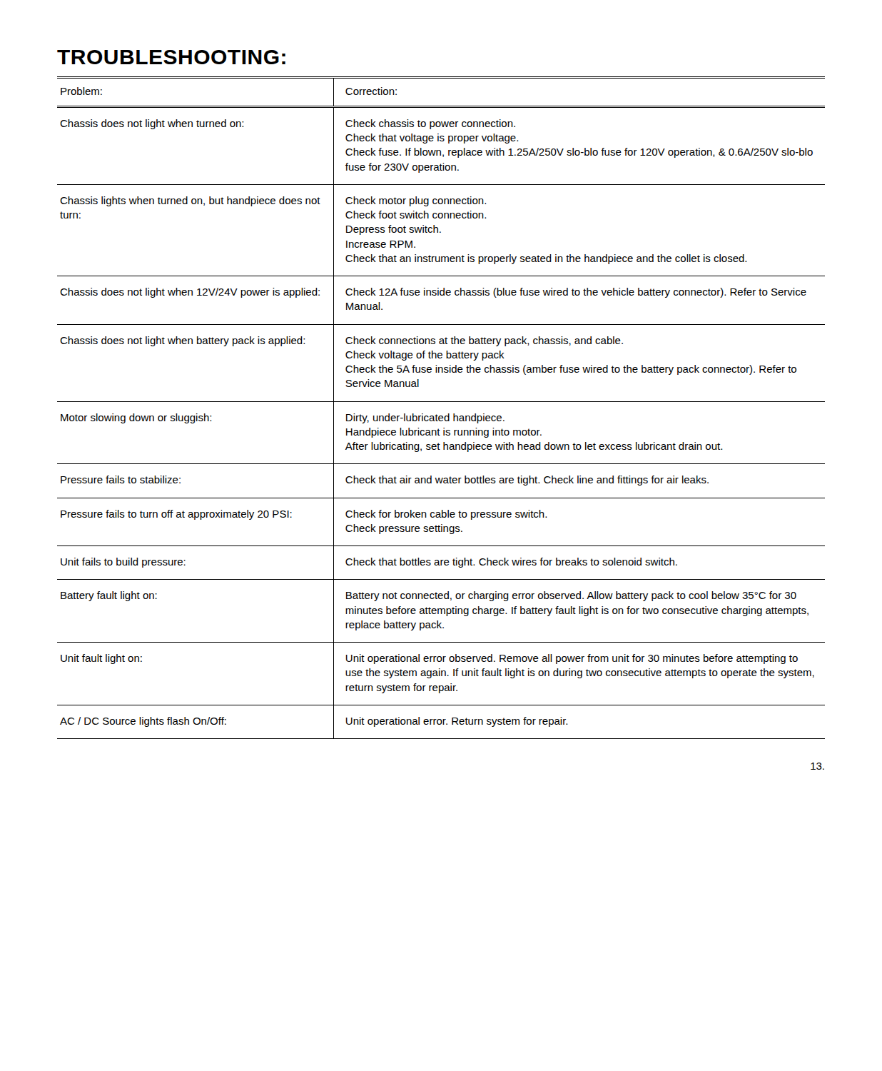TROUBLESHOOTING:
| Problem: | Correction: |
| --- | --- |
| Chassis does not light when turned on: | Check chassis to power connection. Check that voltage is proper voltage. Check fuse. If blown, replace with 1.25A/250V slo-blo fuse for 120V operation, & 0.6A/250V slo-blo fuse for 230V operation. |
| Chassis lights when turned on, but handpiece does not turn: | Check motor plug connection. Check foot switch connection. Depress foot switch. Increase RPM. Check that an instrument is properly seated in the handpiece and the collet is closed. |
| Chassis does not light when 12V/24V power is applied: | Check 12A fuse inside chassis (blue fuse wired to the vehicle battery connector). Refer to Service Manual. |
| Chassis does not light when battery pack is applied: | Check connections at the battery pack, chassis, and cable. Check voltage of the battery pack Check the 5A fuse inside the chassis (amber fuse wired to the battery pack connector). Refer to Service Manual |
| Motor slowing down or sluggish: | Dirty, under-lubricated handpiece. Handpiece lubricant is running into motor. After lubricating, set handpiece with head down to let excess lubricant drain out. |
| Pressure fails to stabilize: | Check that air and water bottles are tight. Check line and fittings for air leaks. |
| Pressure fails to turn off at approximately 20 PSI: | Check for broken cable to pressure switch. Check pressure settings. |
| Unit fails to build pressure: | Check that bottles are tight. Check wires for breaks to solenoid switch. |
| Battery fault light on: | Battery not connected, or charging error observed. Allow battery pack to cool below 35°C for 30 minutes before attempting charge. If battery fault light is on for two consecutive charging attempts, replace battery pack. |
| Unit fault light on: | Unit operational error observed. Remove all power from unit for 30 minutes before attempting to use the system again. If unit fault light is on during two consecutive attempts to operate the system, return system for repair. |
| AC / DC Source lights flash On/Off: | Unit operational error. Return system for repair. |
13.